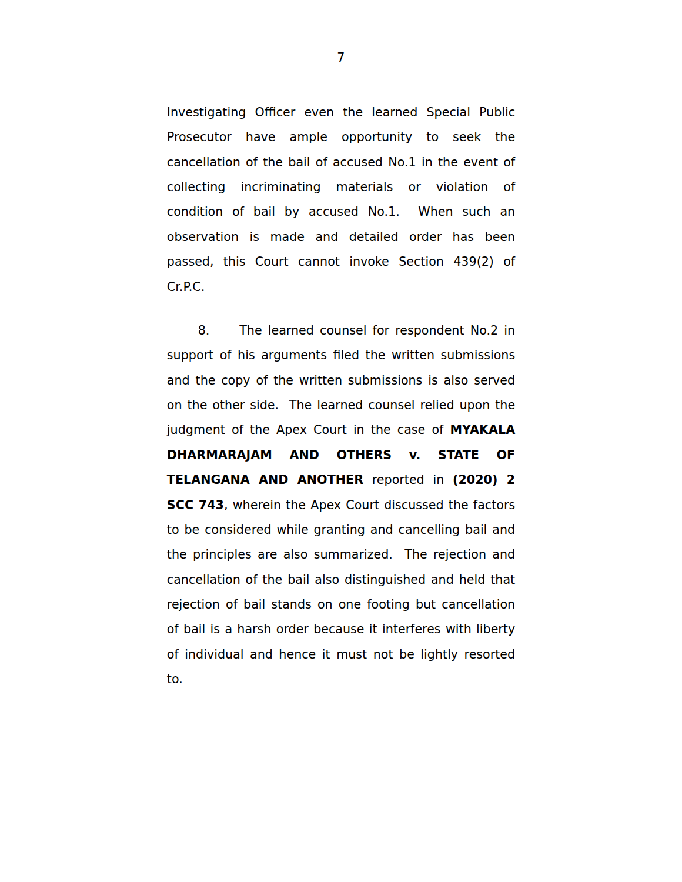7
Investigating Officer even the learned Special Public Prosecutor have ample opportunity to seek the cancellation of the bail of accused No.1 in the event of collecting incriminating materials or violation of condition of bail by accused No.1. When such an observation is made and detailed order has been passed, this Court cannot invoke Section 439(2) of Cr.P.C.
8. The learned counsel for respondent No.2 in support of his arguments filed the written submissions and the copy of the written submissions is also served on the other side. The learned counsel relied upon the judgment of the Apex Court in the case of MYAKALA DHARMARAJAM AND OTHERS v. STATE OF TELANGANA AND ANOTHER reported in (2020) 2 SCC 743, wherein the Apex Court discussed the factors to be considered while granting and cancelling bail and the principles are also summarized. The rejection and cancellation of the bail also distinguished and held that rejection of bail stands on one footing but cancellation of bail is a harsh order because it interferes with liberty of individual and hence it must not be lightly resorted to.